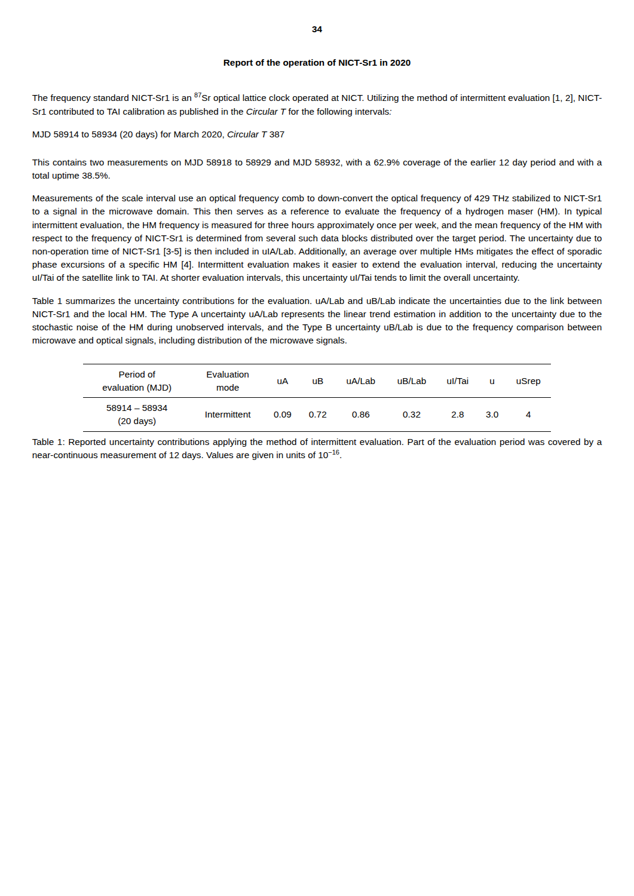34
Report of the operation of NICT-Sr1 in 2020
The frequency standard NICT-Sr1 is an 87Sr optical lattice clock operated at NICT. Utilizing the method of intermittent evaluation [1, 2], NICT-Sr1 contributed to TAI calibration as published in the Circular T for the following intervals:
MJD 58914 to 58934 (20 days) for March 2020, Circular T 387
This contains two measurements on MJD 58918 to 58929 and MJD 58932, with a 62.9% coverage of the earlier 12 day period and with a total uptime 38.5%.
Measurements of the scale interval use an optical frequency comb to down-convert the optical frequency of 429 THz stabilized to NICT-Sr1 to a signal in the microwave domain. This then serves as a reference to evaluate the frequency of a hydrogen maser (HM). In typical intermittent evaluation, the HM frequency is measured for three hours approximately once per week, and the mean frequency of the HM with respect to the frequency of NICT-Sr1 is determined from several such data blocks distributed over the target period. The uncertainty due to non-operation time of NICT-Sr1 [3-5] is then included in uIA/Lab. Additionally, an average over multiple HMs mitigates the effect of sporadic phase excursions of a specific HM [4]. Intermittent evaluation makes it easier to extend the evaluation interval, reducing the uncertainty uI/Tai of the satellite link to TAI. At shorter evaluation intervals, this uncertainty uI/Tai tends to limit the overall uncertainty.
Table 1 summarizes the uncertainty contributions for the evaluation. uA/Lab and uB/Lab indicate the uncertainties due to the link between NICT-Sr1 and the local HM. The Type A uncertainty uA/Lab represents the linear trend estimation in addition to the uncertainty due to the stochastic noise of the HM during unobserved intervals, and the Type B uncertainty uB/Lab is due to the frequency comparison between microwave and optical signals, including distribution of the microwave signals.
| Period of evaluation (MJD) | Evaluation mode | uA | uB | uA/Lab | uB/Lab | uI/Tai | u | uSrep |
| --- | --- | --- | --- | --- | --- | --- | --- | --- |
| 58914 – 58934 (20 days) | Intermittent | 0.09 | 0.72 | 0.86 | 0.32 | 2.8 | 3.0 | 4 |
Table 1: Reported uncertainty contributions applying the method of intermittent evaluation. Part of the evaluation period was covered by a near-continuous measurement of 12 days. Values are given in units of 10−16.